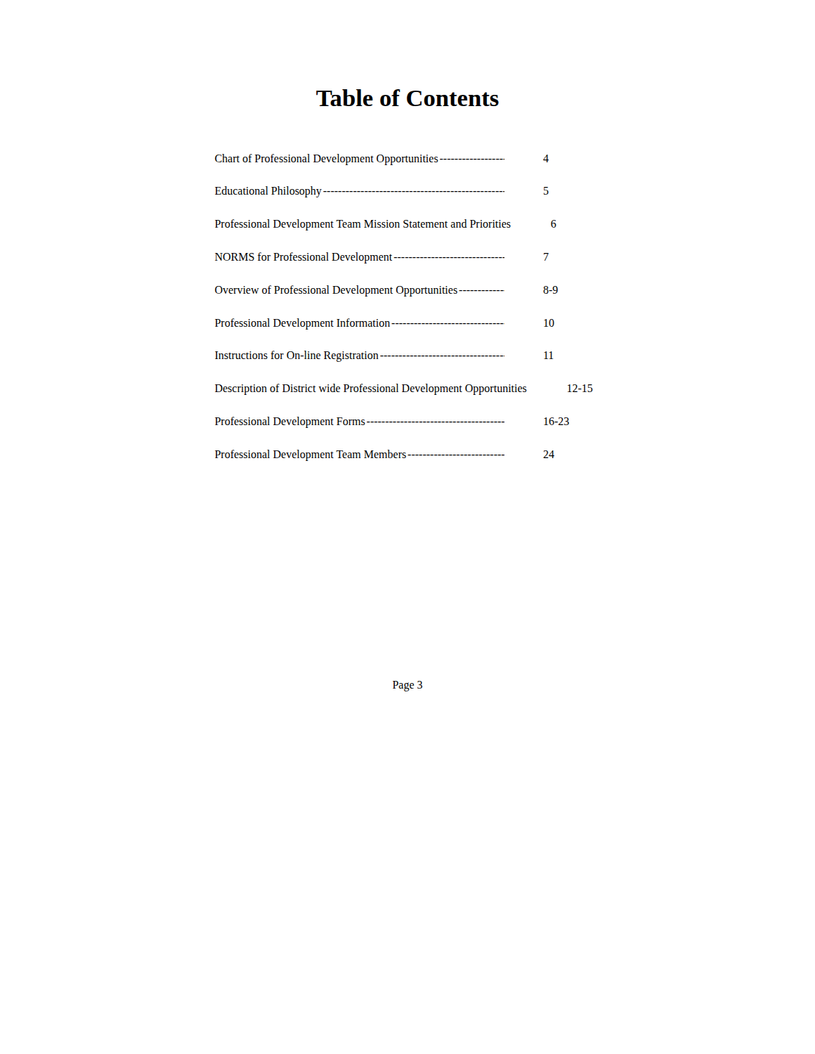Table of Contents
Chart of Professional Development Opportunities ------------------------------------- 4
Educational Philosophy ------------------------------------------------------------------- 5
Professional Development Team Mission Statement and Priorities ------------------ 6
NORMS for Professional Development ------------------------------------------------ 7
Overview of Professional Development Opportunities -------------------------------- 8-9
Professional Development Information ----------------------------------------------------- 10
Instructions for On-line Registration ----------------------------------------------------- 11
Description of District wide Professional Development Opportunities --------------- 12-15
Professional Development Forms ---------------------------------------------------------- 16-23
Professional Development Team Members ---------------------------------------------- 24
Page 3